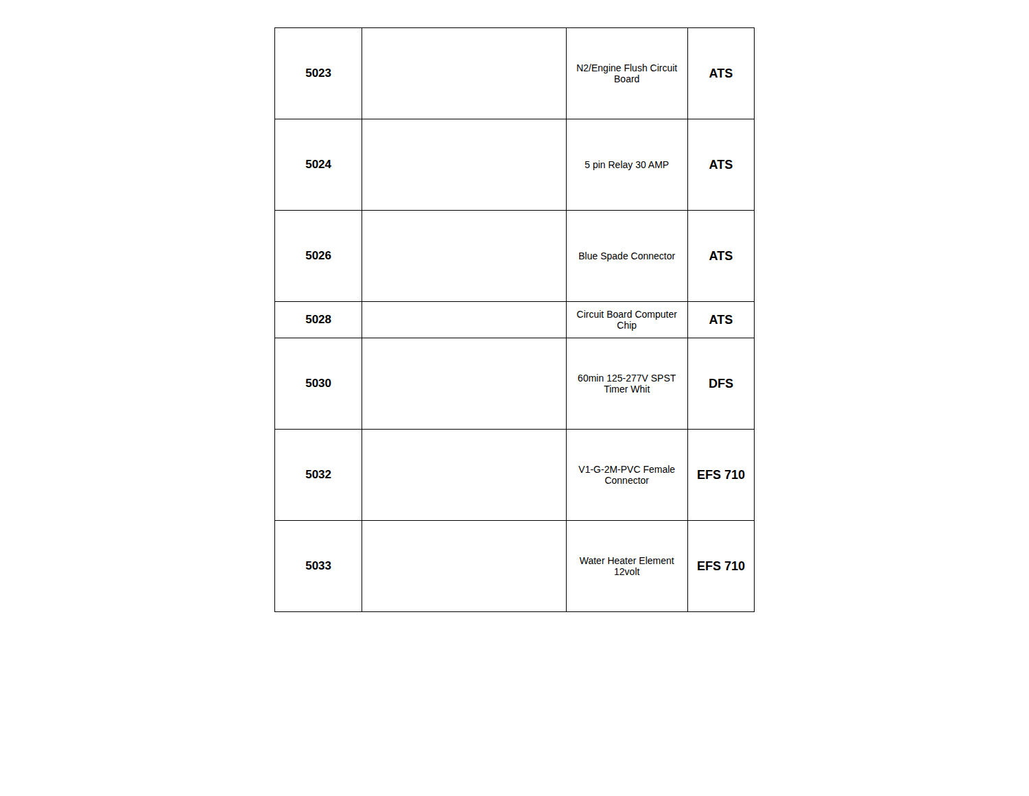| 5023 | | N2/Engine Flush Circuit Board | ATS |
| 5024 | | 5 pin Relay 30 AMP | ATS |
| 5026 | | Blue Spade Connector | ATS |
| 5028 | | Circuit Board Computer Chip | ATS |
| 5030 | | 60min 125-277V SPST Timer Whit | DFS |
| 5032 | | V1-G-2M-PVC Female Connector | EFS 710 |
| 5033 | | Water Heater Element 12volt | EFS 710 |